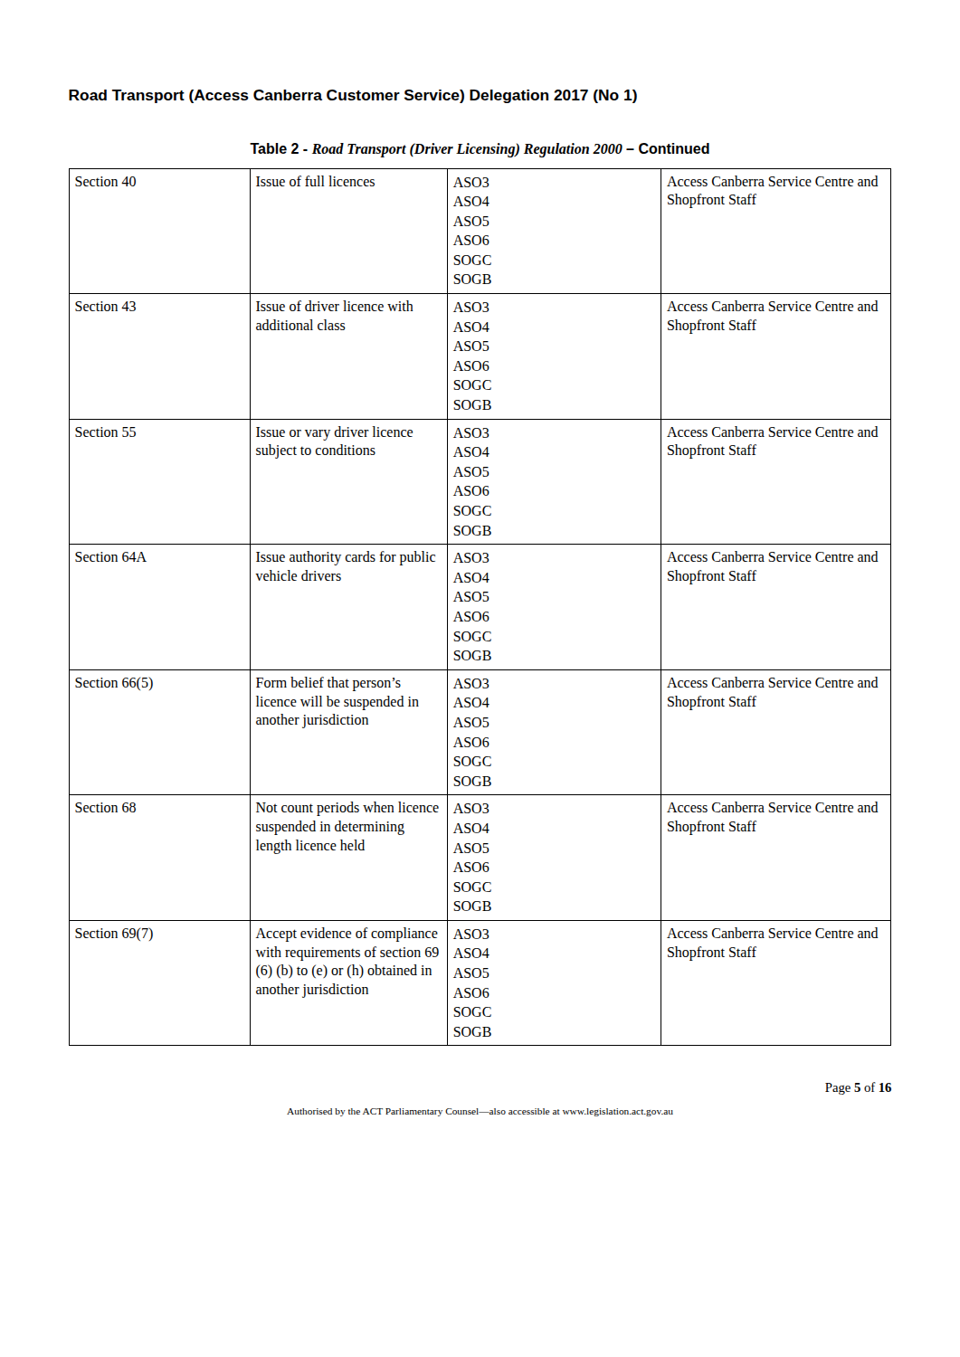Road Transport (Access Canberra Customer Service) Delegation 2017 (No 1)
Table 2 - Road Transport (Driver Licensing) Regulation 2000 – Continued
| Section 40 | Issue of full licences | ASO3 ASO4 ASO5 ASO6 SOGC SOGB | Access Canberra Service Centre and Shopfront Staff |
| Section 43 | Issue of driver licence with additional class | ASO3 ASO4 ASO5 ASO6 SOGC SOGB | Access Canberra Service Centre and Shopfront Staff |
| Section 55 | Issue or vary driver licence subject to conditions | ASO3 ASO4 ASO5 ASO6 SOGC SOGB | Access Canberra Service Centre and Shopfront Staff |
| Section 64A | Issue authority cards for public vehicle drivers | ASO3 ASO4 ASO5 ASO6 SOGC SOGB | Access Canberra Service Centre and Shopfront Staff |
| Section 66(5) | Form belief that person’s licence will be suspended in another jurisdiction | ASO3 ASO4 ASO5 ASO6 SOGC SOGB | Access Canberra Service Centre and Shopfront Staff |
| Section 68 | Not count periods when licence suspended in determining length licence held | ASO3 ASO4 ASO5 ASO6 SOGC SOGB | Access Canberra Service Centre and Shopfront Staff |
| Section 69(7) | Accept evidence of compliance with requirements of section 69 (6) (b) to (e) or (h) obtained in another jurisdiction | ASO3 ASO4 ASO5 ASO6 SOGC SOGB | Access Canberra Service Centre and Shopfront Staff |
Page 5 of 16
Authorised by the ACT Parliamentary Counsel—also accessible at www.legislation.act.gov.au